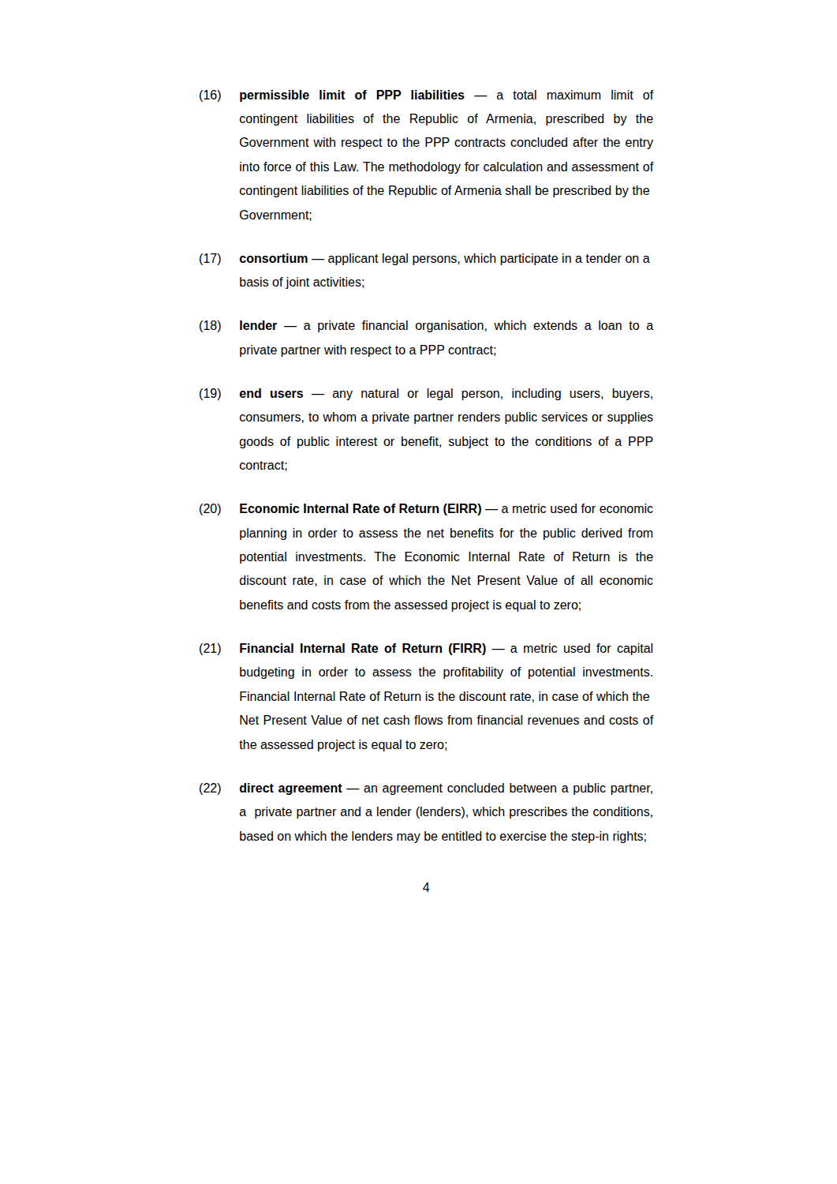(16) permissible limit of PPP liabilities — a total maximum limit of contingent liabilities of the Republic of Armenia, prescribed by the Government with respect to the PPP contracts concluded after the entry into force of this Law. The methodology for calculation and assessment of contingent liabilities of the Republic of Armenia shall be prescribed by the Government;
(17) consortium — applicant legal persons, which participate in a tender on a basis of joint activities;
(18) lender — a private financial organisation, which extends a loan to a private partner with respect to a PPP contract;
(19) end users — any natural or legal person, including users, buyers, consumers, to whom a private partner renders public services or supplies goods of public interest or benefit, subject to the conditions of a PPP contract;
(20) Economic Internal Rate of Return (EIRR) — a metric used for economic planning in order to assess the net benefits for the public derived from potential investments. The Economic Internal Rate of Return is the discount rate, in case of which the Net Present Value of all economic benefits and costs from the assessed project is equal to zero;
(21) Financial Internal Rate of Return (FIRR) — a metric used for capital budgeting in order to assess the profitability of potential investments. Financial Internal Rate of Return is the discount rate, in case of which the Net Present Value of net cash flows from financial revenues and costs of the assessed project is equal to zero;
(22) direct agreement — an agreement concluded between a public partner, a private partner and a lender (lenders), which prescribes the conditions, based on which the lenders may be entitled to exercise the step-in rights;
4